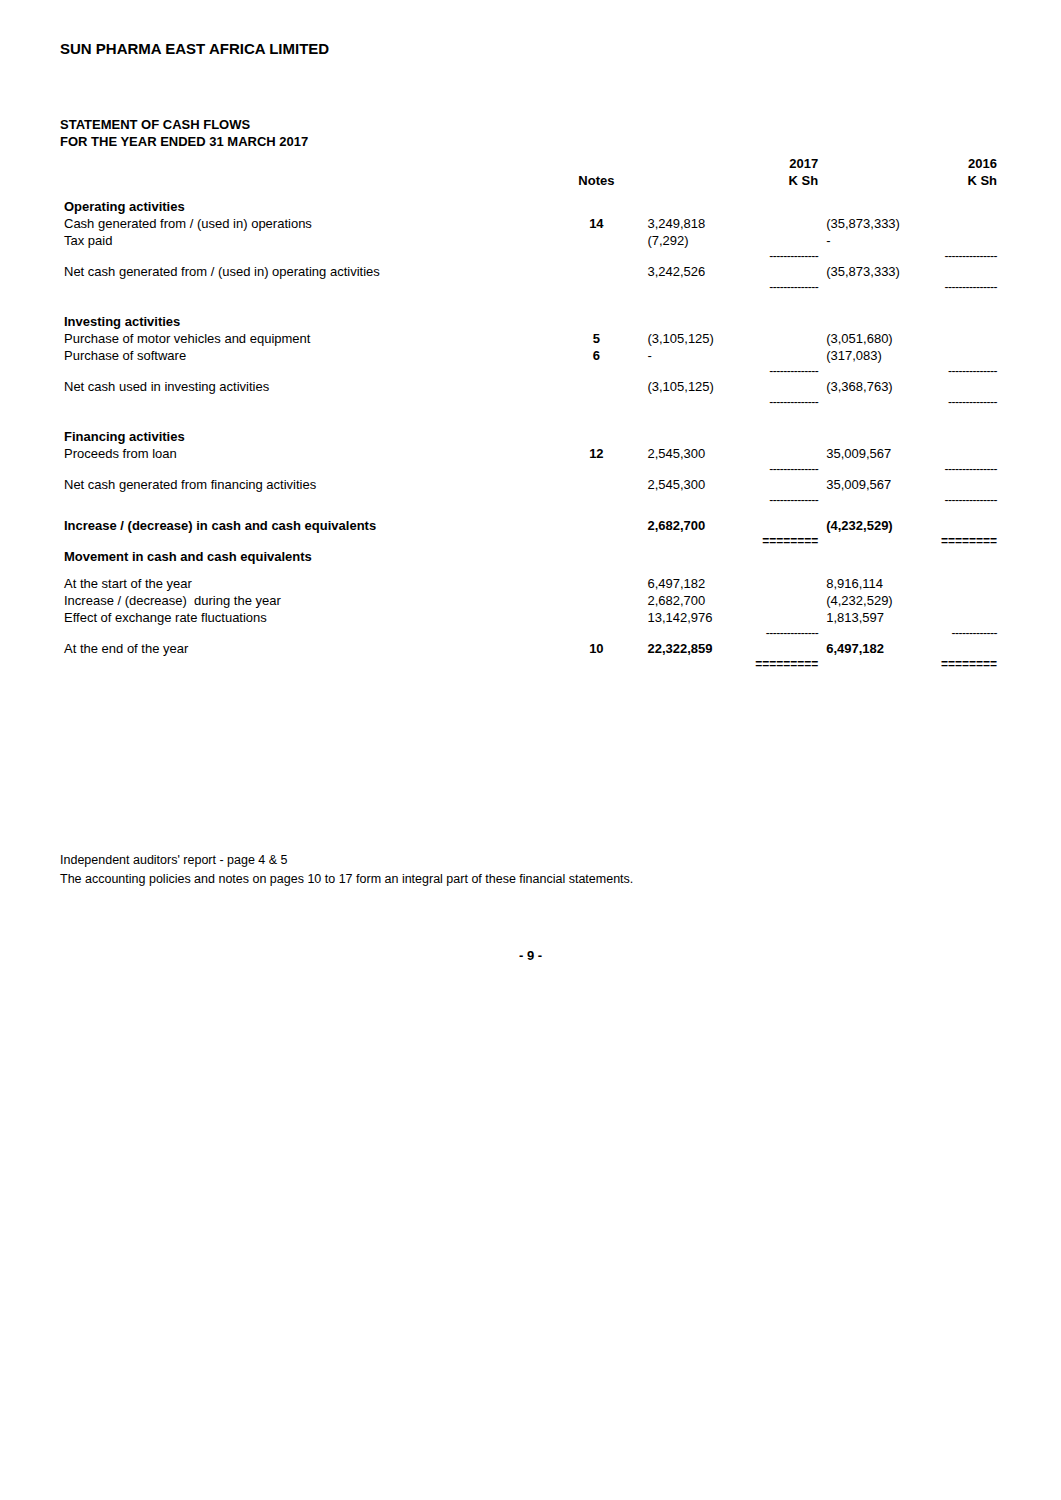SUN PHARMA EAST AFRICA LIMITED
STATEMENT OF CASH FLOWS
FOR THE YEAR ENDED 31 MARCH 2017
| | | 2017 | 2016 |
| | Notes | K Sh | K Sh |
| Operating activities | | | |
| Cash generated from / (used in) operations | 14 | 3,249,818 | (35,873,333) |
| Tax paid | | (7,292) | - |
| | | -------------- | --------------- |
| Net cash generated from / (used in) operating activities | | 3,242,526 | (35,873,333) |
| | | -------------- | --------------- |
| Investing activities | | | |
| Purchase of motor vehicles and equipment | 5 | (3,105,125) | (3,051,680) |
| Purchase of software | 6 | - | (317,083) |
| | | -------------- | -------------- |
| Net cash used in investing activities | | (3,105,125) | (3,368,763) |
| | | -------------- | -------------- |
| Financing activities | | | |
| Proceeds from loan | 12 | 2,545,300 | 35,009,567 |
| | | -------------- | --------------- |
| Net cash generated from financing activities | | 2,545,300 | 35,009,567 |
| | | -------------- | --------------- |
| Increase / (decrease) in cash and cash equivalents | | 2,682,700 | (4,232,529) |
| | | ======== | ======== |
| Movement in cash and cash equivalents | | | |
| At the start of the year | | 6,497,182 | 8,916,114 |
| Increase / (decrease) during the year | | 2,682,700 | (4,232,529) |
| Effect of exchange rate fluctuations | | 13,142,976 | 1,813,597 |
| | | --------------- | ------------- |
| At the end of the year | 10 | 22,322,859 | 6,497,182 |
| | | ========= | ======== |
Independent auditors' report - page 4 & 5
The accounting policies and notes on pages 10 to 17 form an integral part of these financial statements.
- 9 -